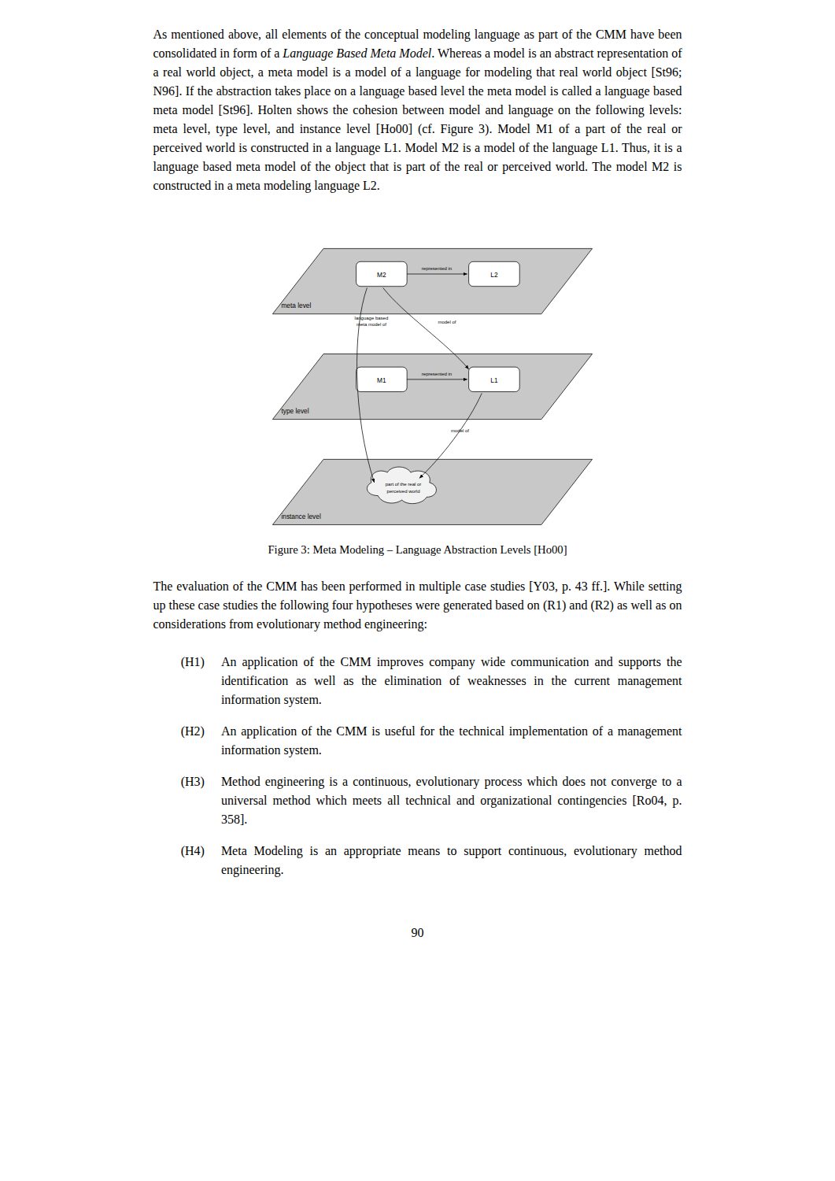As mentioned above, all elements of the conceptual modeling language as part of the CMM have been consolidated in form of a Language Based Meta Model. Whereas a model is an abstract representation of a real world object, a meta model is a model of a language for modeling that real world object [St96; N96]. If the abstraction takes place on a language based level the meta model is called a language based meta model [St96]. Holten shows the cohesion between model and language on the following levels: meta level, type level, and instance level [Ho00] (cf. Figure 3). Model M1 of a part of the real or perceived world is constructed in a language L1. Model M2 is a model of the language L1. Thus, it is a language based meta model of the object that is part of the real or perceived world. The model M2 is constructed in a meta modeling language L2.
meta level M2 L2 represented in type level M1 L1 represented in instance level part of the real or perceived world model of language based meta model of model of
Figure 3: Meta Modeling – Language Abstraction Levels [Ho00]
The evaluation of the CMM has been performed in multiple case studies [Y03, p. 43 ff.]. While setting up these case studies the following four hypotheses were generated based on (R1) and (R2) as well as on considerations from evolutionary method engineering:
(H1) An application of the CMM improves company wide communication and supports the identification as well as the elimination of weaknesses in the current management information system.
(H2) An application of the CMM is useful for the technical implementation of a management information system.
(H3) Method engineering is a continuous, evolutionary process which does not converge to a universal method which meets all technical and organizational contingencies [Ro04, p. 358].
(H4) Meta Modeling is an appropriate means to support continuous, evolutionary method engineering.
90